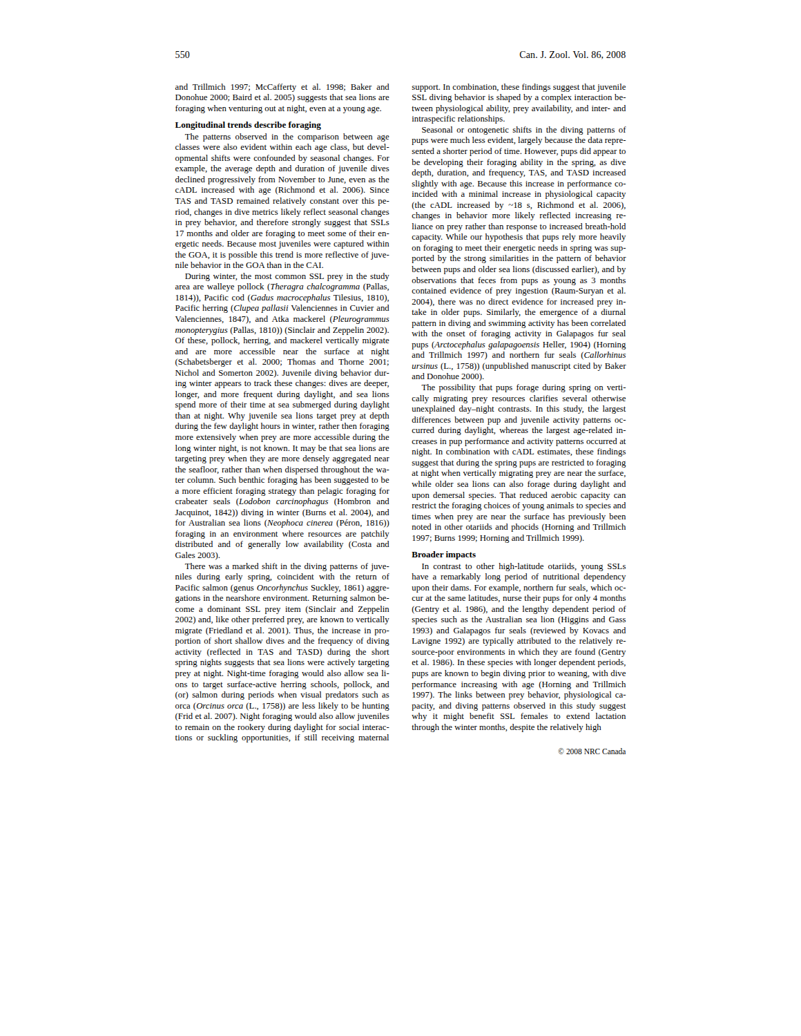550 Can. J. Zool. Vol. 86, 2008
and Trillmich 1997; McCafferty et al. 1998; Baker and Donohue 2000; Baird et al. 2005) suggests that sea lions are foraging when venturing out at night, even at a young age.
Longitudinal trends describe foraging
The patterns observed in the comparison between age classes were also evident within each age class, but developmental shifts were confounded by seasonal changes. For example, the average depth and duration of juvenile dives declined progressively from November to June, even as the cADL increased with age (Richmond et al. 2006). Since TAS and TASD remained relatively constant over this period, changes in dive metrics likely reflect seasonal changes in prey behavior, and therefore strongly suggest that SSLs 17 months and older are foraging to meet some of their energetic needs. Because most juveniles were captured within the GOA, it is possible this trend is more reflective of juvenile behavior in the GOA than in the CAI.
During winter, the most common SSL prey in the study area are walleye pollock (Theragra chalcogramma (Pallas, 1814)), Pacific cod (Gadus macrocephalus Tilesius, 1810), Pacific herring (Clupea pallasii Valenciennes in Cuvier and Valenciennes, 1847), and Atka mackerel (Pleurogrammus monopterygius (Pallas, 1810)) (Sinclair and Zeppelin 2002). Of these, pollock, herring, and mackerel vertically migrate and are more accessible near the surface at night (Schabetsberger et al. 2000; Thomas and Thorne 2001; Nichol and Somerton 2002). Juvenile diving behavior during winter appears to track these changes: dives are deeper, longer, and more frequent during daylight, and sea lions spend more of their time at sea submerged during daylight than at night. Why juvenile sea lions target prey at depth during the few daylight hours in winter, rather then foraging more extensively when prey are more accessible during the long winter night, is not known. It may be that sea lions are targeting prey when they are more densely aggregated near the seafloor, rather than when dispersed throughout the water column. Such benthic foraging has been suggested to be a more efficient foraging strategy than pelagic foraging for crabeater seals (Lodobon carcinophagus (Hombron and Jacquinot, 1842)) diving in winter (Burns et al. 2004), and for Australian sea lions (Neophoca cinerea (Péron, 1816)) foraging in an environment where resources are patchily distributed and of generally low availability (Costa and Gales 2003).
There was a marked shift in the diving patterns of juveniles during early spring, coincident with the return of Pacific salmon (genus Oncorhynchus Suckley, 1861) aggregations in the nearshore environment. Returning salmon become a dominant SSL prey item (Sinclair and Zeppelin 2002) and, like other preferred prey, are known to vertically migrate (Friedland et al. 2001). Thus, the increase in proportion of short shallow dives and the frequency of diving activity (reflected in TAS and TASD) during the short spring nights suggests that sea lions were actively targeting prey at night. Night-time foraging would also allow sea lions to target surface-active herring schools, pollock, and (or) salmon during periods when visual predators such as orca (Orcinus orca (L., 1758)) are less likely to be hunting (Frid et al. 2007). Night foraging would also allow juveniles to remain on the rookery during daylight for social interactions or suckling opportunities, if still receiving maternal support. In combination, these findings suggest that juvenile SSL diving behavior is shaped by a complex interaction between physiological ability, prey availability, and inter- and intraspecific relationships.
Seasonal or ontogenetic shifts in the diving patterns of pups were much less evident, largely because the data represented a shorter period of time. However, pups did appear to be developing their foraging ability in the spring, as dive depth, duration, and frequency, TAS, and TASD increased slightly with age. Because this increase in performance coincided with a minimal increase in physiological capacity (the cADL increased by ~18 s, Richmond et al. 2006), changes in behavior more likely reflected increasing reliance on prey rather than response to increased breath-hold capacity. While our hypothesis that pups rely more heavily on foraging to meet their energetic needs in spring was supported by the strong similarities in the pattern of behavior between pups and older sea lions (discussed earlier), and by observations that feces from pups as young as 3 months contained evidence of prey ingestion (Raum-Suryan et al. 2004), there was no direct evidence for increased prey intake in older pups. Similarly, the emergence of a diurnal pattern in diving and swimming activity has been correlated with the onset of foraging activity in Galapagos fur seal pups (Arctocephalus galapagoensis Heller, 1904) (Horning and Trillmich 1997) and northern fur seals (Callorhinus ursinus (L., 1758)) (unpublished manuscript cited by Baker and Donohue 2000).
The possibility that pups forage during spring on vertically migrating prey resources clarifies several otherwise unexplained day–night contrasts. In this study, the largest differences between pup and juvenile activity patterns occurred during daylight, whereas the largest age-related increases in pup performance and activity patterns occurred at night. In combination with cADL estimates, these findings suggest that during the spring pups are restricted to foraging at night when vertically migrating prey are near the surface, while older sea lions can also forage during daylight and upon demersal species. That reduced aerobic capacity can restrict the foraging choices of young animals to species and times when prey are near the surface has previously been noted in other otariids and phocids (Horning and Trillmich 1997; Burns 1999; Horning and Trillmich 1999).
Broader impacts
In contrast to other high-latitude otariids, young SSLs have a remarkably long period of nutritional dependency upon their dams. For example, northern fur seals, which occur at the same latitudes, nurse their pups for only 4 months (Gentry et al. 1986), and the lengthy dependent period of species such as the Australian sea lion (Higgins and Gass 1993) and Galapagos fur seals (reviewed by Kovacs and Lavigne 1992) are typically attributed to the relatively resource-poor environments in which they are found (Gentry et al. 1986). In these species with longer dependent periods, pups are known to begin diving prior to weaning, with dive performance increasing with age (Horning and Trillmich 1997). The links between prey behavior, physiological capacity, and diving patterns observed in this study suggest why it might benefit SSL females to extend lactation through the winter months, despite the relatively high
© 2008 NRC Canada